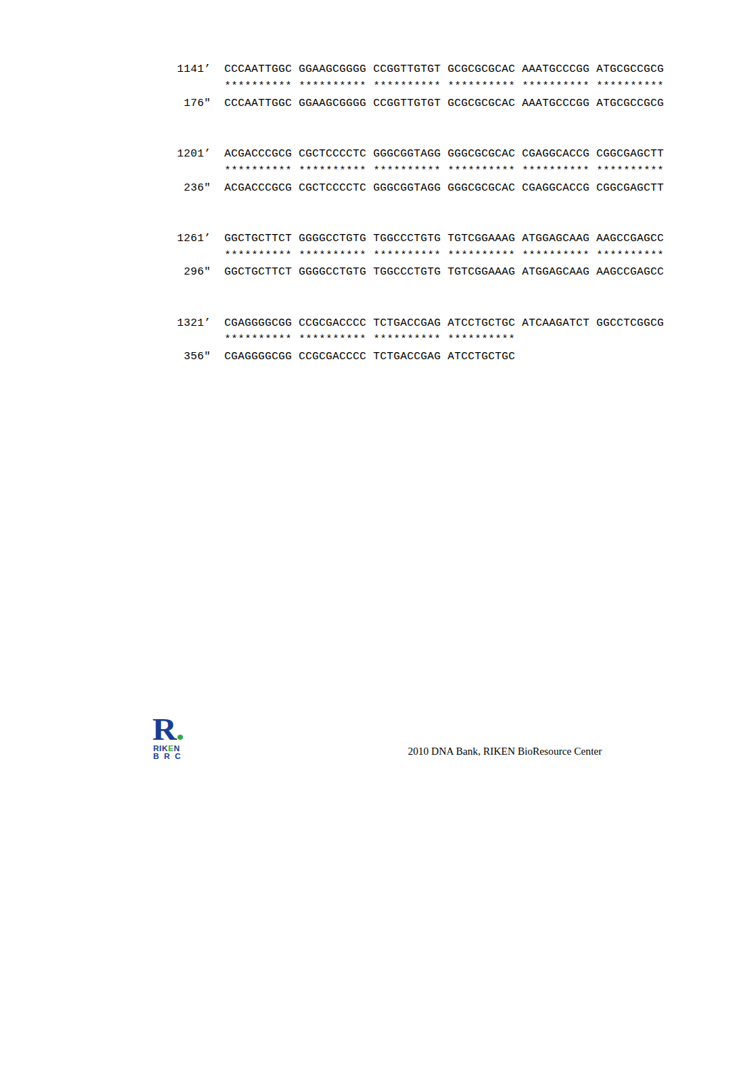1141’  CCCAATTGGC GGAAGCGGGG CCGGTTGTGT GCGCGCGCAC AAATGCCCGG ATGCGCCGCG
       ********** ********** ********** ********** ********** **********
 176″  CCCAATTGGC GGAAGCGGGG CCGGTTGTGT GCGCGCGCAC AAATGCCCGG ATGCGCCGCG


1201’  ACGACCCGCG CGCTCCCCTC GGGCGGTAGG GGGCGCGCAC CGAGGCACCG CGGCGAGCTT
       ********** ********** ********** ********** ********** **********
 236″  ACGACCCGCG CGCTCCCCTC GGGCGGTAGG GGGCGCGCAC CGAGGCACCG CGGCGAGCTT


1261’  GGCTGCTTCT GGGGCCTGTG TGGCCCTGTG TGTCGGAAAG ATGGAGCAAG AAGCCGAGCC
       ********** ********** ********** ********** ********** **********
 296″  GGCTGCTTCT GGGGCCTGTG TGGCCCTGTG TGTCGGAAAG ATGGAGCAAG AAGCCGAGCC


1321’  CGAGGGGCGG CCGCGACCCC TCTGACCGAG ATCCTGCTGC ATCAAGATCT GGCCTCGGCG
       ********** ********** ********** **********
 356″  CGAGGGGCGG CCGCGACCCC TCTGACCGAG ATCCTGCTGC
R. RIKEN B R C
2010 DNA Bank, RIKEN BioResource Center